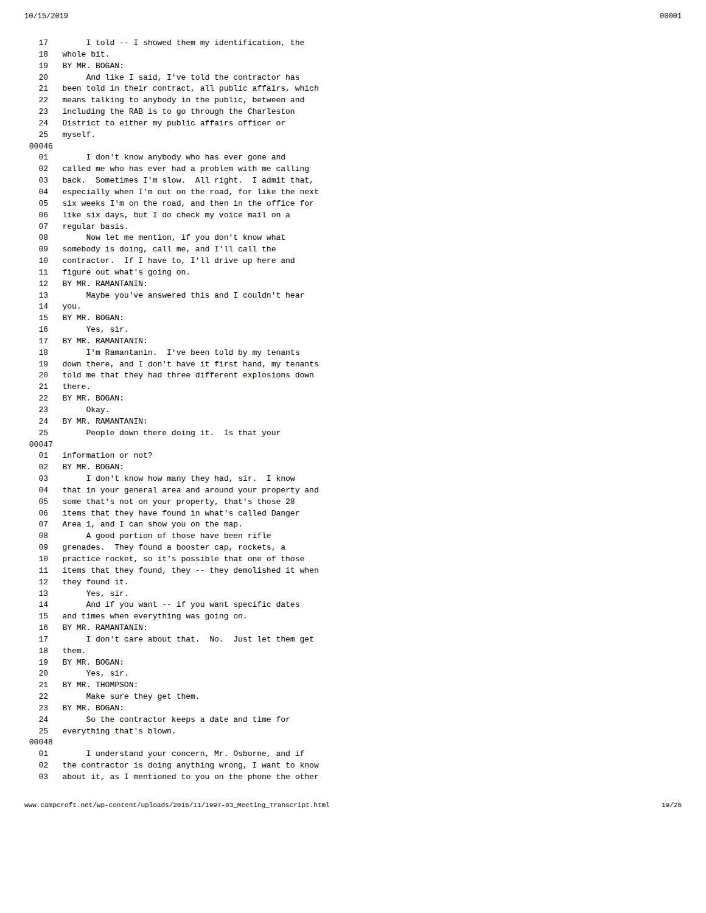10/15/2019 00001
   17        I told -- I showed them my identification, the
   18   whole bit.
   19   BY MR. BOGAN:
   20        And like I said, I've told the contractor has
   21   been told in their contract, all public affairs, which
   22   means talking to anybody in the public, between and
   23   including the RAB is to go through the Charleston
   24   District to either my public affairs officer or
   25   myself.
 00046
   01        I don't know anybody who has ever gone and
   02   called me who has ever had a problem with me calling
   03   back.  Sometimes I'm slow.  All right.  I admit that,
   04   especially when I'm out on the road, for like the next
   05   six weeks I'm on the road, and then in the office for
   06   like six days, but I do check my voice mail on a
   07   regular basis.
   08        Now let me mention, if you don't know what
   09   somebody is doing, call me, and I'll call the
   10   contractor.  If I have to, I'll drive up here and
   11   figure out what's going on.
   12   BY MR. RAMANTANIN:
   13        Maybe you've answered this and I couldn't hear
   14   you.
   15   BY MR. BOGAN:
   16        Yes, sir.
   17   BY MR. RAMANTANIN:
   18        I'm Ramantanin.  I've been told by my tenants
   19   down there, and I don't have it first hand, my tenants
   20   told me that they had three different explosions down
   21   there.
   22   BY MR. BOGAN:
   23        Okay.
   24   BY MR. RAMANTANIN:
   25        People down there doing it.  Is that your
 00047
   01   information or not?
   02   BY MR. BOGAN:
   03        I don't know how many they had, sir.  I know
   04   that in your general area and around your property and
   05   some that's not on your property, that's those 28
   06   items that they have found in what's called Danger
   07   Area 1, and I can show you on the map.
   08        A good portion of those have been rifle
   09   grenades.  They found a booster cap, rockets, a
   10   practice rocket, so it's possible that one of those
   11   items that they found, they -- they demolished it when
   12   they found it.
   13        Yes, sir.
   14        And if you want -- if you want specific dates
   15   and times when everything was going on.
   16   BY MR. RAMANTANIN:
   17        I don't care about that.  No.  Just let them get
   18   them.
   19   BY MR. BOGAN:
   20        Yes, sir.
   21   BY MR. THOMPSON:
   22        Make sure they get them.
   23   BY MR. BOGAN:
   24        So the contractor keeps a date and time for
   25   everything that's blown.
 00048
   01        I understand your concern, Mr. Osborne, and if
   02   the contractor is doing anything wrong, I want to know
   03   about it, as I mentioned to you on the phone the other
www.campcroft.net/wp-content/uploads/2016/11/1997-03_Meeting_Transcript.html 19/26